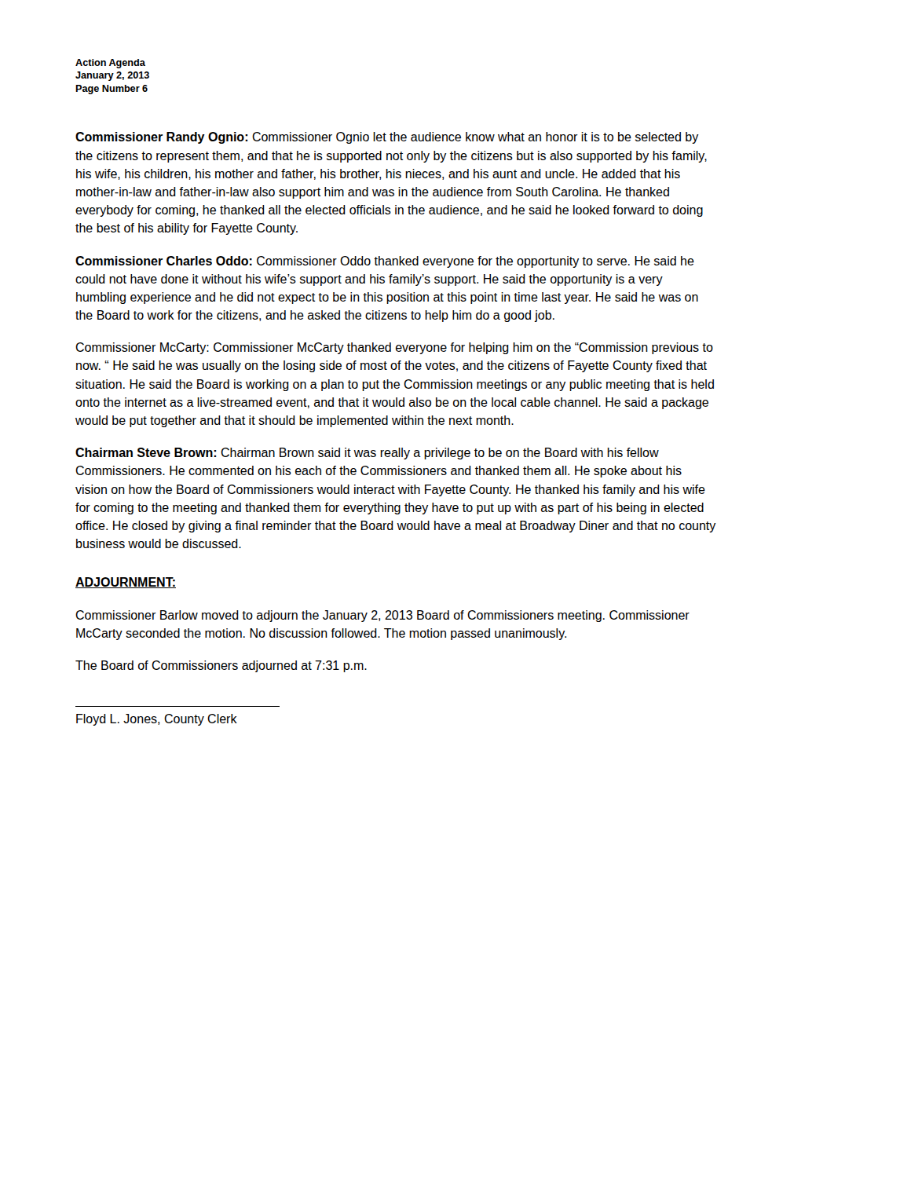Action Agenda
January 2, 2013
Page Number 6
Commissioner Randy Ognio: Commissioner Ognio let the audience know what an honor it is to be selected by the citizens to represent them, and that he is supported not only by the citizens but is also supported by his family, his wife, his children, his mother and father, his brother, his nieces, and his aunt and uncle. He added that his mother-in-law and father-in-law also support him and was in the audience from South Carolina. He thanked everybody for coming, he thanked all the elected officials in the audience, and he said he looked forward to doing the best of his ability for Fayette County.
Commissioner Charles Oddo: Commissioner Oddo thanked everyone for the opportunity to serve. He said he could not have done it without his wife’s support and his family’s support. He said the opportunity is a very humbling experience and he did not expect to be in this position at this point in time last year. He said he was on the Board to work for the citizens, and he asked the citizens to help him do a good job.
Commissioner McCarty: Commissioner McCarty thanked everyone for helping him on the “Commission previous to now. “ He said he was usually on the losing side of most of the votes, and the citizens of Fayette County fixed that situation. He said the Board is working on a plan to put the Commission meetings or any public meeting that is held onto the internet as a live-streamed event, and that it would also be on the local cable channel. He said a package would be put together and that it should be implemented within the next month.
Chairman Steve Brown: Chairman Brown said it was really a privilege to be on the Board with his fellow Commissioners. He commented on his each of the Commissioners and thanked them all. He spoke about his vision on how the Board of Commissioners would interact with Fayette County. He thanked his family and his wife for coming to the meeting and thanked them for everything they have to put up with as part of his being in elected office. He closed by giving a final reminder that the Board would have a meal at Broadway Diner and that no county business would be discussed.
ADJOURNMENT:
Commissioner Barlow moved to adjourn the January 2, 2013 Board of Commissioners meeting. Commissioner McCarty seconded the motion. No discussion followed. The motion passed unanimously.
The Board of Commissioners adjourned at 7:31 p.m.
Floyd L. Jones, County Clerk